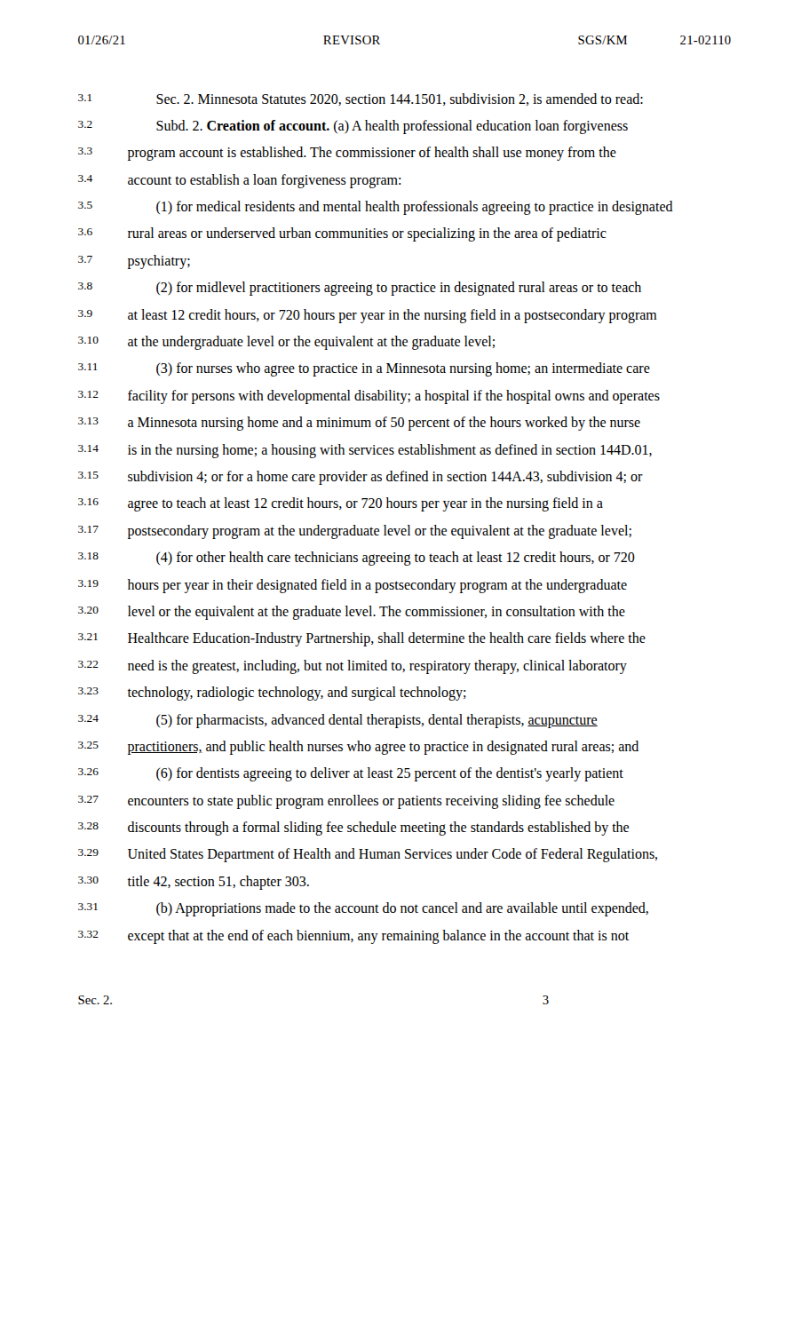01/26/21 REVISOR SGS/KM 21-02110
Sec. 2. Minnesota Statutes 2020, section 144.1501, subdivision 2, is amended to read:
Subd. 2. Creation of account. (a) A health professional education loan forgiveness
program account is established. The commissioner of health shall use money from the
account to establish a loan forgiveness program:
(1) for medical residents and mental health professionals agreeing to practice in designated
rural areas or underserved urban communities or specializing in the area of pediatric
psychiatry;
(2) for midlevel practitioners agreeing to practice in designated rural areas or to teach
at least 12 credit hours, or 720 hours per year in the nursing field in a postsecondary program
at the undergraduate level or the equivalent at the graduate level;
(3) for nurses who agree to practice in a Minnesota nursing home; an intermediate care
facility for persons with developmental disability; a hospital if the hospital owns and operates
a Minnesota nursing home and a minimum of 50 percent of the hours worked by the nurse
is in the nursing home; a housing with services establishment as defined in section 144D.01,
subdivision 4; or for a home care provider as defined in section 144A.43, subdivision 4; or
agree to teach at least 12 credit hours, or 720 hours per year in the nursing field in a
postsecondary program at the undergraduate level or the equivalent at the graduate level;
(4) for other health care technicians agreeing to teach at least 12 credit hours, or 720
hours per year in their designated field in a postsecondary program at the undergraduate
level or the equivalent at the graduate level. The commissioner, in consultation with the
Healthcare Education-Industry Partnership, shall determine the health care fields where the
need is the greatest, including, but not limited to, respiratory therapy, clinical laboratory
technology, radiologic technology, and surgical technology;
(5) for pharmacists, advanced dental therapists, dental therapists, acupuncture
practitioners, and public health nurses who agree to practice in designated rural areas; and
(6) for dentists agreeing to deliver at least 25 percent of the dentist's yearly patient
encounters to state public program enrollees or patients receiving sliding fee schedule
discounts through a formal sliding fee schedule meeting the standards established by the
United States Department of Health and Human Services under Code of Federal Regulations,
title 42, section 51, chapter 303.
(b) Appropriations made to the account do not cancel and are available until expended,
except that at the end of each biennium, any remaining balance in the account that is not
Sec. 2. 3